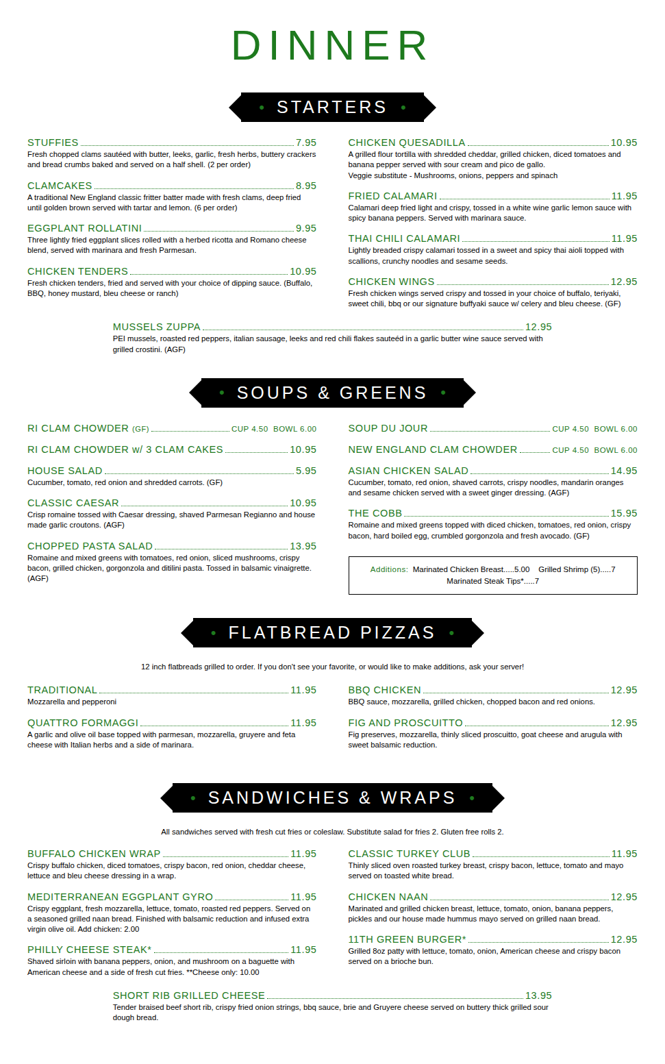DINNER
•
STARTERS
•
STUFFIES 7.95
Fresh chopped clams sautéed with butter, leeks, garlic, fresh herbs, buttery crackers and bread crumbs baked and served on a half shell. (2 per order)
CLAMCAKES 8.95
A traditional New England classic fritter batter made with fresh clams, deep fried until golden brown served with tartar and lemon. (6 per order)
EGGPLANT ROLLATINI 9.95
Three lightly fried eggplant slices rolled with a herbed ricotta and Romano cheese blend, served with marinara and fresh Parmesan.
CHICKEN TENDERS 10.95
Fresh chicken tenders, fried and served with your choice of dipping sauce. (Buffalo, BBQ, honey mustard, bleu cheese or ranch)
CHICKEN QUESADILLA 10.95
A grilled flour tortilla with shredded cheddar, grilled chicken, diced tomatoes and banana pepper served with sour cream and pico de gallo.
Veggie substitute - Mushrooms, onions, peppers and spinach
FRIED CALAMARI 11.95
Calamari deep fried light and crispy, tossed in a white wine garlic lemon sauce with spicy banana peppers. Served with marinara sauce.
THAI CHILI CALAMARI 11.95
Lightly breaded crispy calamari tossed in a sweet and spicy thai aioli topped with scallions, crunchy noodles and sesame seeds.
CHICKEN WINGS 12.95
Fresh chicken wings served crispy and tossed in your choice of buffalo, teriyaki, sweet chili, bbq or our signature buffyaki sauce w/ celery and bleu cheese. (GF)
MUSSELS ZUPPA 12.95
PEI mussels, roasted red peppers, italian sausage, leeks and red chili flakes sauteéd in a garlic butter wine sauce served with grilled crostini. (AGF)
•
SOUPS & GREENS
•
RI CLAM CHOWDER (GF) CUP 4.50 BOWL 6.00
RI CLAM CHOWDER w/ 3 CLAM CAKES 10.95
HOUSE SALAD 5.95
Cucumber, tomato, red onion and shredded carrots. (GF)
CLASSIC CAESAR 10.95
Crisp romaine tossed with Caesar dressing, shaved Parmesan Regianno and house made garlic croutons. (AGF)
CHOPPED PASTA SALAD 13.95
Romaine and mixed greens with tomatoes, red onion, sliced mushrooms, crispy bacon, grilled chicken, gorgonzola and ditilini pasta. Tossed in balsamic vinaigrette. (AGF)
SOUP DU JOUR CUP 4.50 BOWL 6.00
NEW ENGLAND CLAM CHOWDER CUP 4.50 BOWL 6.00
ASIAN CHICKEN SALAD 14.95
Cucumber, tomato, red onion, shaved carrots, crispy noodles, mandarin oranges and sesame chicken served with a sweet ginger dressing. (AGF)
THE COBB 15.95
Romaine and mixed greens topped with diced chicken, tomatoes, red onion, crispy bacon, hard boiled egg, crumbled gorgonzola and fresh avocado. (GF)
Additions: Marinated Chicken Breast.....5.00 Grilled Shrimp (5).....7
Marinated Steak Tips*.....7
•
FLATBREAD PIZZAS
•
12 inch flatbreads grilled to order. If you don't see your favorite, or would like to make additions, ask your server!
TRADITIONAL 11.95
Mozzarella and pepperoni
QUATTRO FORMAGGI 11.95
A garlic and olive oil base topped with parmesan, mozzarella, gruyere and feta cheese with Italian herbs and a side of marinara.
BBQ CHICKEN 12.95
BBQ sauce, mozzarella, grilled chicken, chopped bacon and red onions.
FIG AND PROSCUITTO 12.95
Fig preserves, mozzarella, thinly sliced proscuitto, goat cheese and arugula with sweet balsamic reduction.
•
SANDWICHES & WRAPS
•
All sandwiches served with fresh cut fries or coleslaw. Substitute salad for fries 2. Gluten free rolls 2.
BUFFALO CHICKEN WRAP 11.95
Crispy buffalo chicken, diced tomatoes, crispy bacon, red onion, cheddar cheese, lettuce and bleu cheese dressing in a wrap.
MEDITERRANEAN EGGPLANT GYRO 11.95
Crispy eggplant, fresh mozzarella, lettuce, tomato, roasted red peppers. Served on a seasoned grilled naan bread. Finished with balsamic reduction and infused extra virgin olive oil. Add chicken: 2.00
PHILLY CHEESE STEAK* 11.95
Shaved sirloin with banana peppers, onion, and mushroom on a baguette with American cheese and a side of fresh cut fries. **Cheese only: 10.00
CLASSIC TURKEY CLUB 11.95
Thinly sliced oven roasted turkey breast, crispy bacon, lettuce, tomato and mayo served on toasted white bread.
CHICKEN NAAN 12.95
Marinated and grilled chicken breast, lettuce, tomato, onion, banana peppers, pickles and our house made hummus mayo served on grilled naan bread.
11TH GREEN BURGER* 12.95
Grilled 8oz patty with lettuce, tomato, onion, American cheese and crispy bacon served on a brioche bun.
SHORT RIB GRILLED CHEESE 13.95
Tender braised beef short rib, crispy fried onion strings, bbq sauce, brie and Gruyere cheese served on buttery thick grilled sour dough bread.